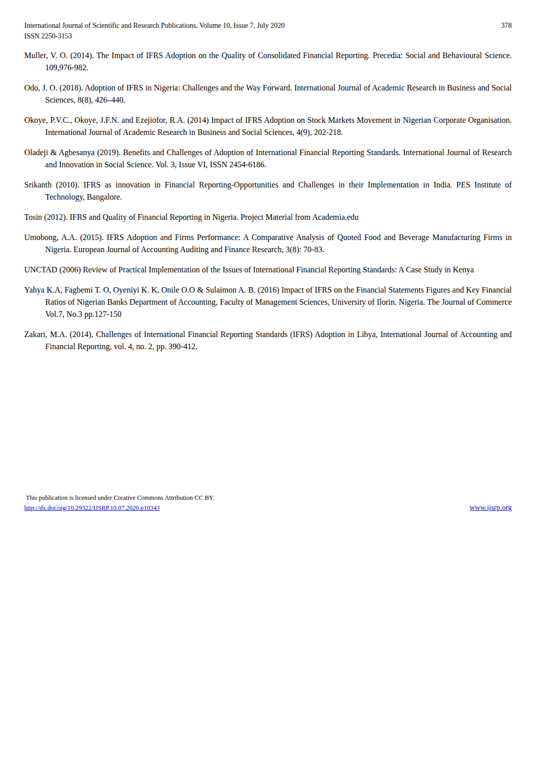International Journal of Scientific and Research Publications, Volume 10, Issue 7, July 2020 378
ISSN 2250-3153
Muller, V. O. (2014). The Impact of IFRS Adoption on the Quality of Consolidated Financial Reporting. Precedia: Social and Behavioural Science. 109,976-982.
Odo, J. O. (2018). Adoption of IFRS in Nigeria: Challenges and the Way Forward. International Journal of Academic Research in Business and Social Sciences, 8(8), 426–440.
Okoye, P.V.C., Okoye, J.F.N. and Ezejiofor, R.A. (2014) Impact of IFRS Adoption on Stock Markets Movement in Nigerian Corporate Organisation. International Journal of Academic Research in Business and Social Sciences, 4(9), 202-218.
Oladeji & Agbesanya (2019). Benefits and Challenges of Adoption of International Financial Reporting Standards. International Journal of Research and Innovation in Social Science. Vol. 3, Issue VI, ISSN 2454-6186.
Srikanth (2010). IFRS as innovation in Financial Reporting-Opportunities and Challenges in their Implementation in India. PES Institute of Technology, Bangalore.
Tosin (2012). IFRS and Quality of Financial Reporting in Nigeria. Project Material from Academia.edu
Umobong, A.A. (2015). IFRS Adoption and Firms Performance: A Comparative Analysis of Quoted Food and Beverage Manufacturing Firms in Nigeria. European Journal of Accounting Auditing and Finance Research, 3(8): 70-83.
UNCTAD (2006) Review of Practical Implementation of the Issues of International Financial Reporting Standards: A Case Study in Kenya
Yahya K.A, Fagbemi T. O, Oyeniyi K. K, Onile O.O & Sulaimon A. B. (2016) Impact of IFRS on the Financial Statements Figures and Key Financial Ratios of Nigerian Banks Department of Accounting, Faculty of Management Sciences, University of Ilorin. Nigeria. The Journal of Commerce Vol.7, No.3 pp.127-150
Zakari, M.A. (2014), Challenges of International Financial Reporting Standards (IFRS) Adoption in Libya, International Journal of Accounting and Financial Reporting, vol. 4, no. 2, pp. 390-412.
This publication is licensed under Creative Commons Attribution CC BY.
http://dx.doi.org/10.29322/IJSRP.10.07.2020.p10343 www.ijsrp.org